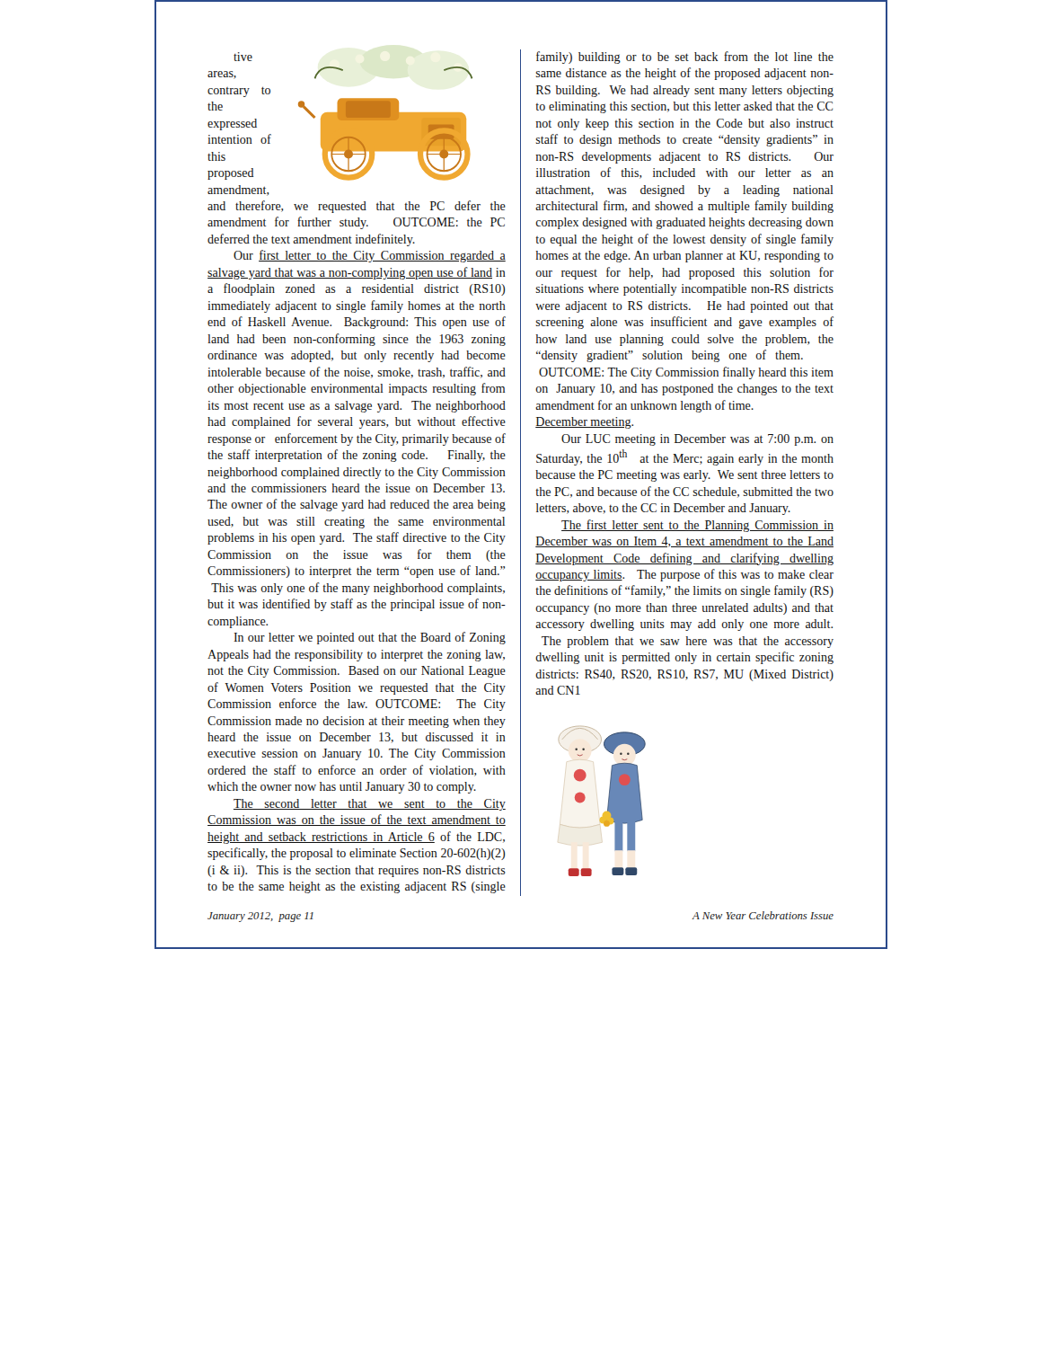tive areas, contrary to the expressed intention of this proposed amendment, and therefore, we requested that the PC defer the amendment for further study. OUTCOME: the PC deferred the text amendment indefinitely.
Our first letter to the City Commission regarded a salvage yard that was a non-complying open use of land in a floodplain zoned as a residential district (RS10) immediately adjacent to single family homes at the north end of Haskell Avenue. Background: This open use of land had been non-conforming since the 1963 zoning ordinance was adopted, but only recently had become intolerable because of the noise, smoke, trash, traffic, and other objectionable environmental impacts resulting from its most recent use as a salvage yard. The neighborhood had complained for several years, but without effective response or enforcement by the City, primarily because of the staff interpretation of the zoning code. Finally, the neighborhood complained directly to the City Commission and the commissioners heard the issue on December 13. The owner of the salvage yard had reduced the area being used, but was still creating the same environmental problems in his open yard. The staff directive to the City Commission on the issue was for them (the Commissioners) to interpret the term “open use of land.” This was only one of the many neighborhood complaints, but it was identified by staff as the principal issue of non-compliance.
In our letter we pointed out that the Board of Zoning Appeals had the responsibility to interpret the zoning law, not the City Commission. Based on our National League of Women Voters Position we requested that the City Commission enforce the law. OUTCOME: The City Commission made no decision at their meeting when they heard the issue on December 13, but discussed it in executive session on January 10. The City Commission ordered the staff to enforce an order of violation, with which the owner now has until January 30 to comply.
The second letter that we sent to the City Commission was on the issue of the text amendment to height and setback restrictions in Article 6 of the LDC, specifically, the proposal to eliminate Section 20-602(h)(2)(i & ii). This is the section that requires non-RS districts to be the same height as the existing adjacent RS (single family) building or to be set back from the lot line the same distance as the height of the proposed adjacent non-RS building. We had already sent many letters objecting to eliminating this section, but this letter asked that the CC not only keep this section in the Code but also instruct staff to design methods to create “density gradients” in non-RS developments adjacent to RS districts. Our illustration of this, included with our letter as an attachment, was designed by a leading national architectural firm, and showed a multiple family building complex designed with graduated heights decreasing down to equal the height of the lowest density of single family homes at the edge. An urban planner at KU, responding to our request for help, had proposed this solution for situations where potentially incompatible non-RS districts were adjacent to RS districts. He had pointed out that screening alone was insufficient and gave examples of how land use planning could solve the problem, the “density gradient” solution being one of them. OUTCOME: The City Commission finally heard this item on January 10, and has postponed the changes to the text amendment for an unknown length of time.
December meeting.
Our LUC meeting in December was at 7:00 p.m. on Saturday, the 10th at the Merc; again early in the month because the PC meeting was early. We sent three letters to the PC, and because of the CC schedule, submitted the two letters, above, to the CC in December and January.
The first letter sent to the Planning Commission in December was on Item 4, a text amendment to the Land Development Code defining and clarifying dwelling occupancy limits. The purpose of this was to make clear the definitions of “family,” the limits on single family (RS) occupancy (no more than three unrelated adults) and that accessory dwelling units may add only one more adult. The problem that we saw here was that the accessory dwelling unit is permitted only in certain specific zoning districts: RS40, RS20, RS10, RS7, MU (Mixed District) and CN1
January 2012, page 11 A New Year Celebrations Issue